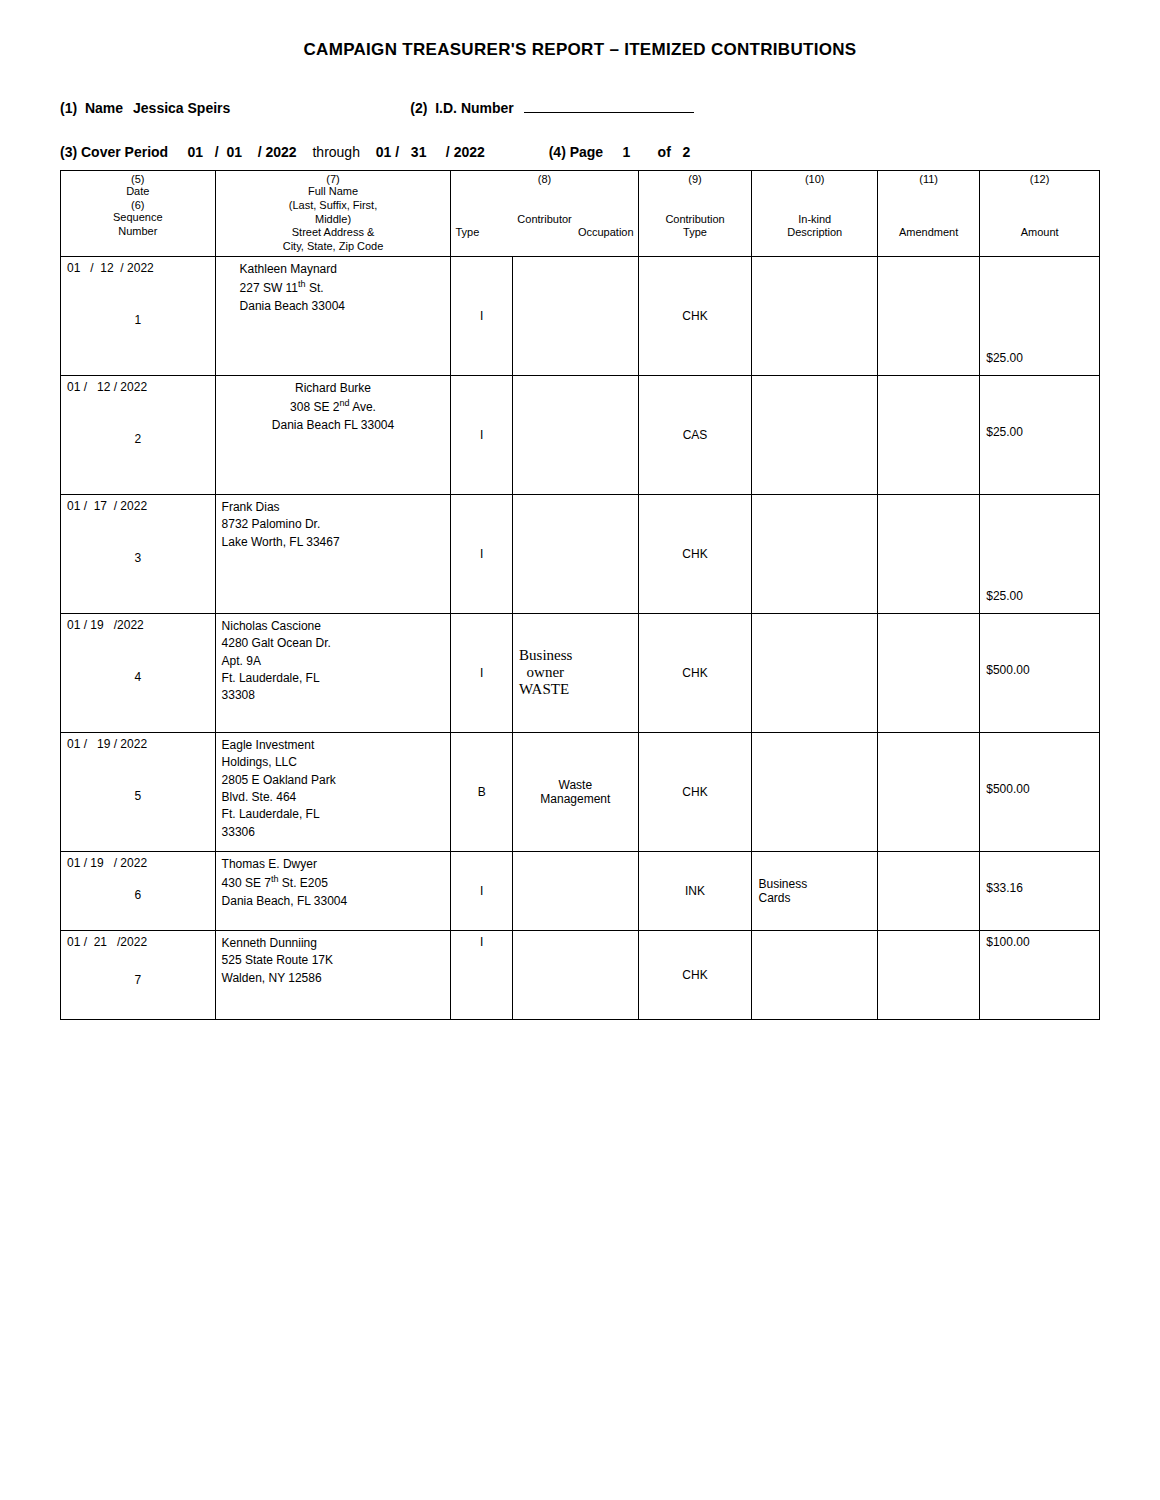CAMPAIGN TREASURER'S REPORT – ITEMIZED CONTRIBUTIONS
(1) Name Jessica Speirs (2) I.D. Number
(3) Cover Period 01 / 01 / 2022 through 01 / 31 / 2022 (4) Page 1 of 2
| (5) Date (6) Sequence Number | (7) Full Name (Last, Suffix, First, Middle) Street Address & City, State, Zip Code | (8) Contributor Type Occupation | (9) Contribution Type | (10) In-kind Description | (11) Amendment | (12) Amount |
| --- | --- | --- | --- | --- | --- | --- |
| 01 / 12 / 2022 1 | Kathleen Maynard 227 SW 11 th St. Dania Beach 33004 | I | | CHK | | | $25.00 |
| 01 / 12 / 2022 2 | Richard Burke 308 SE 2 nd Ave. Dania Beach FL 33004 | I | | CAS | | | $25.00 |
| 01 / 17 / 2022 3 | Frank Dias 8732 Palomino Dr. Lake Worth, FL 33467 | I | | CHK | | | $25.00 |
| 01 / 19 /2022 4 | Nicholas Cascione 4280 Galt Ocean Dr. Apt. 9A Ft. Lauderdale, FL 33308 | I | Business owner WASTE | CHK | | | $500.00 |
| 01 / 19 / 2022 5 | Eagle Investment Holdings, LLC 2805 E Oakland Park Blvd. Ste. 464 Ft. Lauderdale, FL 33306 | B | Waste Management | CHK | | | $500.00 |
| 01 / 19 / 2022 6 | Thomas E. Dwyer 430 SE 7 th St. E205 Dania Beach, FL 33004 | I | | INK | Business Cards | | $33.16 |
| 01 / 21 /2022 7 | Kenneth Dunniing 525 State Route 17K Walden, NY 12586 | I | | CHK | | | $100.00 |